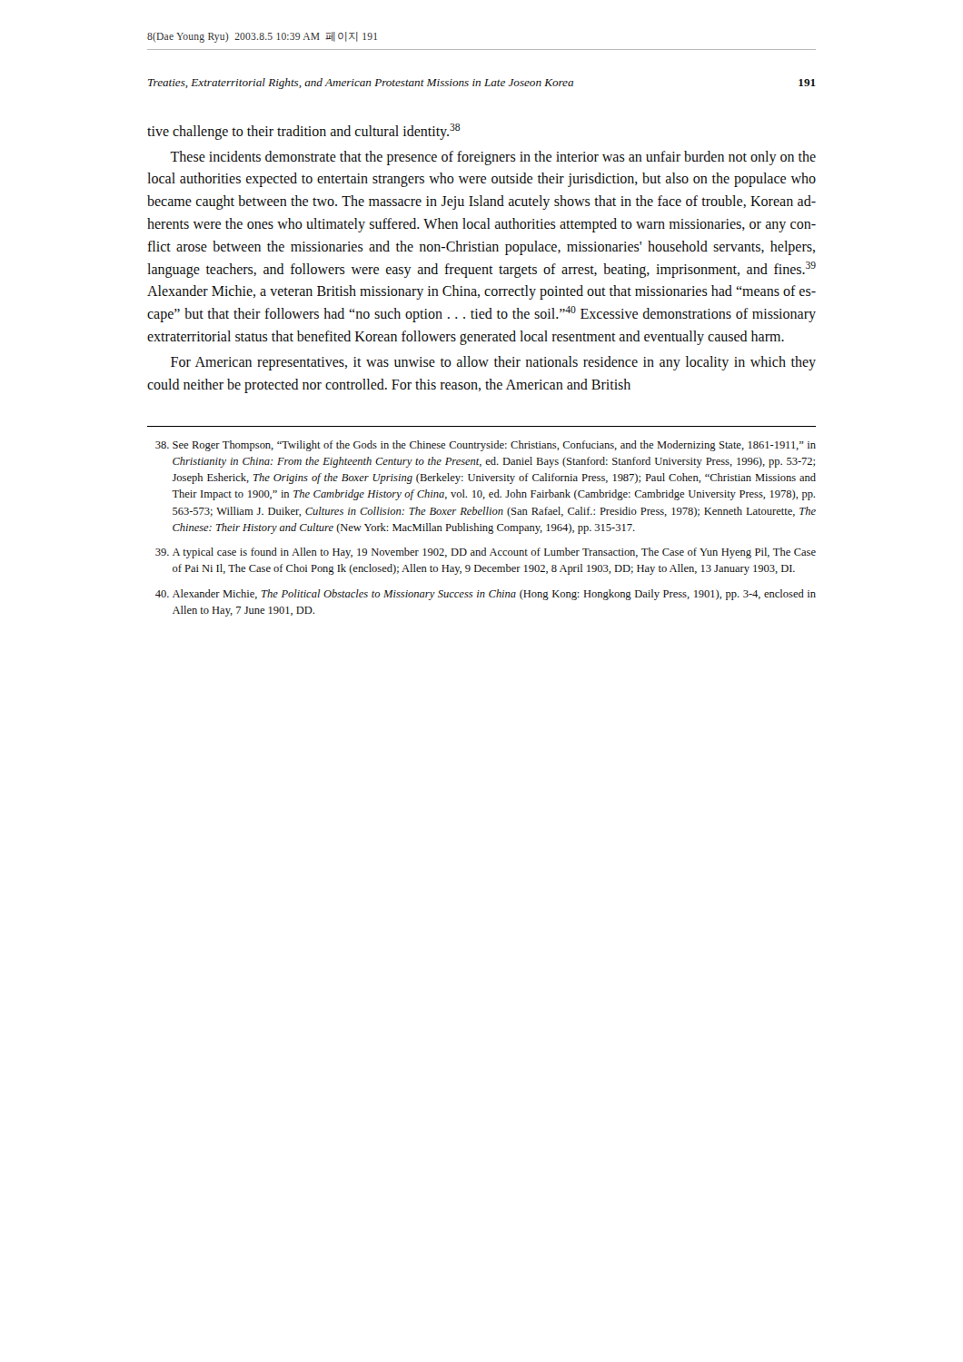8(Dae Young Ryu) 2003.8.5 10:39 AM 페이지 191
Treaties, Extraterritorial Rights, and American Protestant Missions in Late Joseon Korea 191
tive challenge to their tradition and cultural identity.38
These incidents demonstrate that the presence of foreigners in the interior was an unfair burden not only on the local authorities expected to entertain strangers who were outside their jurisdiction, but also on the populace who became caught between the two. The massacre in Jeju Island acutely shows that in the face of trouble, Korean adherents were the ones who ultimately suffered. When local authorities attempted to warn missionaries, or any conflict arose between the missionaries and the non-Christian populace, missionaries' household servants, helpers, language teachers, and followers were easy and frequent targets of arrest, beating, imprisonment, and fines.39 Alexander Michie, a veteran British missionary in China, correctly pointed out that missionaries had “means of escape” but that their followers had “no such option . . . tied to the soil.”40 Excessive demonstrations of missionary extraterritorial status that benefited Korean followers generated local resentment and eventually caused harm.
For American representatives, it was unwise to allow their nationals residence in any locality in which they could neither be protected nor controlled. For this reason, the American and British
See Roger Thompson, “Twilight of the Gods in the Chinese Countryside: Christians, Confucians, and the Modernizing State, 1861-1911,” in Christianity in China: From the Eighteenth Century to the Present, ed. Daniel Bays (Stanford: Stanford University Press, 1996), pp. 53-72; Joseph Esherick, The Origins of the Boxer Uprising (Berkeley: University of California Press, 1987); Paul Cohen, “Christian Missions and Their Impact to 1900,” in The Cambridge History of China, vol. 10, ed. John Fairbank (Cambridge: Cambridge University Press, 1978), pp. 563-573; William J. Duiker, Cultures in Collision: The Boxer Rebellion (San Rafael, Calif.: Presidio Press, 1978); Kenneth Latourette, The Chinese: Their History and Culture (New York: MacMillan Publishing Company, 1964), pp. 315-317.
A typical case is found in Allen to Hay, 19 November 1902, DD and Account of Lumber Transaction, The Case of Yun Hyeng Pil, The Case of Pai Ni Il, The Case of Choi Pong Ik (enclosed); Allen to Hay, 9 December 1902, 8 April 1903, DD; Hay to Allen, 13 January 1903, DI.
Alexander Michie, The Political Obstacles to Missionary Success in China (Hong Kong: Hongkong Daily Press, 1901), pp. 3-4, enclosed in Allen to Hay, 7 June 1901, DD.